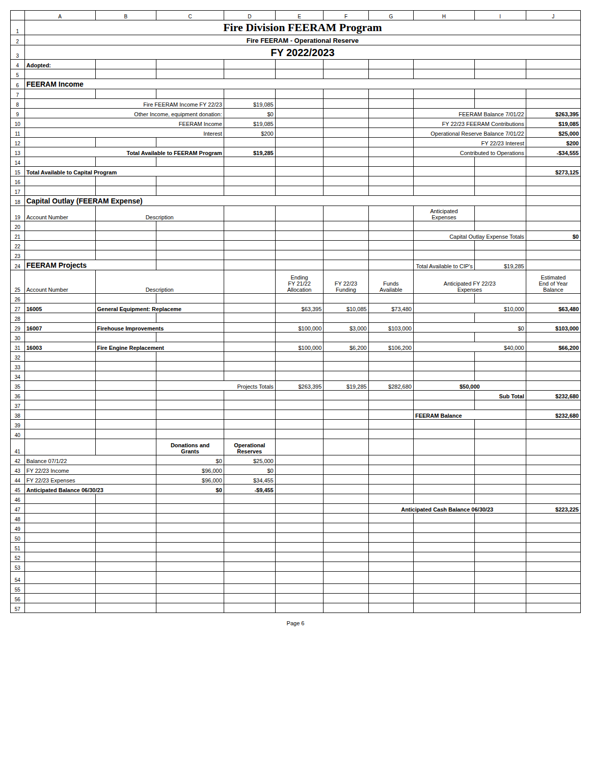| | A | B | C | D | E | F | G | H | I | J |
| 1 | Fire Division FEERAM Program |
| 2 | Fire FEERAM - Operational Reserve |
| 3 | FY 2022/2023 |
| 4 | Adopted: | | | | | | | | | |
| 5 | | | | | | | | | | |
| 6 | FEERAM Income |
| 7 | | | | | | | | | | |
| 8 | Fire FEERAM Income FY 22/23 | $19,085 | | | | | | |
| 9 | Other Income, equipment donation: | $0 | | | | FEERAM Balance 7/01/22 | $263,395 |
| 10 | FEERAM Income | $19,085 | | | | FY 22/23 FEERAM Contributions | $19,085 |
| 11 | Interest | $200 | | | | Operational Reserve Balance 7/01/22 | $25,000 |
| 12 | | | | | | | | FY 22/23 Interest | $200 |
| 13 | Total Available to FEERAM Program | $19,285 | | | | Contributed to Operations | -$34,555 |
| 14 | | | | | | | | | | |
| 15 | Total Available to Capital Program | | | | | | | $273,125 |
| 16 | | | | | | | | | | |
| 17 | | | | | | | | | | |
| 18 | Capital Outlay (FEERAM Expense) | |
| 19 | Account Number | Description | | | | | Anticipated Expenses | | |
| 20 | | | | | | | | | | |
| 21 | | | | | | | | Capital Outlay Expense Totals | $0 |
| 22 | | | | | | | | | | |
| 23 | | | | | | | | | | |
| 24 | FEERAM Projects | | | | | | Total Available to CIP's | $19,285 | |
| 25 | Account Number | Description | | Ending FY 21/22 Allocation | FY 22/23 Funding | Funds Available | Anticipated FY 22/23 Expenses | Estimated End of Year Balance |
| 26 | | | | | | | | | | |
| 27 | 16005 | General Equipment: Replaceme | | $63,395 | $10,085 | $73,480 | $10,000 | $63,480 |
| 28 | | | | | | | | | | |
| 29 | 16007 | Firehouse Improvements | | $100,000 | $3,000 | $103,000 | $0 | $103,000 |
| 30 | | | | | | | | | | |
| 31 | 16003 | Fire Engine Replacement | | $100,000 | $6,200 | $106,200 | $40,000 | $66,200 |
| 32 | | | | | | | | | | |
| 33 | | | | | | | | | | |
| 34 | | | | | | | | | | |
| 35 | | | Projects Totals | $263,395 | $19,285 | $282,680 | $50,000 | |
| 36 | | | | | | | | | Sub Total | $232,680 |
| 37 | | | | | | | | | | |
| 38 | | | | | | | | FEERAM Balance | $232,680 |
| 39 | | | | | | | | | | |
| 40 | | | | | | | | | | |
| 41 | | | Donations and Grants | Operational Reserves | | | | | | |
| 42 | Balance 07/1/22 | $0 | $25,000 | | | | | | |
| 43 | FY 22/23 Income | $96,000 | $0 | | | | | | |
| 44 | FY 22/23 Expenses | $96,000 | $34,455 | | | | | | |
| 45 | Anticipated Balance 06/30/23 | $0 | -$9,455 | | | | | | |
| 46 | | | | | | | | | | |
| 47 | | | | | | | Anticipated Cash Balance 06/30/23 | $223,225 |
| 48 | | | | | | | | | | |
| 49 | | | | | | | | | | |
| 50 | | | | | | | | | | |
| 51 | | | | | | | | | | |
| 52 | | | | | | | | | | |
| 53 | | | | | | | | | | |
| 54 | | | | | | | | | | |
| 55 | | | | | | | | | | |
| 56 | | | | | | | | | | |
| 57 | | | | | | | | | | |
Page 6